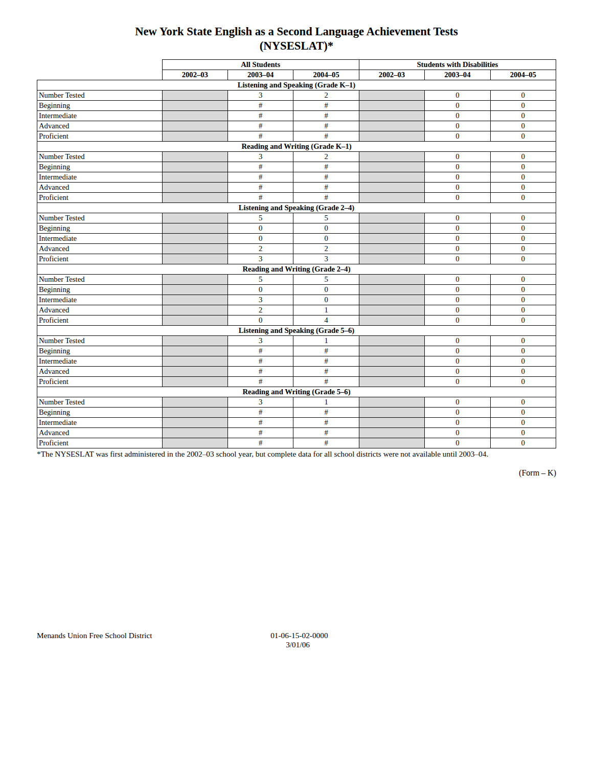New York State English as a Second Language Achievement Tests
(NYSESLAT)*
| | All Students | Students with Disabilities |
| --- | --- | --- |
| 2002–03 | 2003–04 | 2004–05 | 2002–03 | 2003–04 | 2004–05 |
| Listening and Speaking (Grade K–1) |
| Number Tested | | 3 | 2 | | 0 | 0 |
| Beginning | | # | # | | 0 | 0 |
| Intermediate | | # | # | | 0 | 0 |
| Advanced | | # | # | | 0 | 0 |
| Proficient | | # | # | | 0 | 0 |
| Reading and Writing (Grade K–1) |
| Number Tested | | 3 | 2 | | 0 | 0 |
| Beginning | | # | # | | 0 | 0 |
| Intermediate | | # | # | | 0 | 0 |
| Advanced | | # | # | | 0 | 0 |
| Proficient | | # | # | | 0 | 0 |
| Listening and Speaking (Grade 2–4) |
| Number Tested | | 5 | 5 | | 0 | 0 |
| Beginning | | 0 | 0 | | 0 | 0 |
| Intermediate | | 0 | 0 | | 0 | 0 |
| Advanced | | 2 | 2 | | 0 | 0 |
| Proficient | | 3 | 3 | | 0 | 0 |
| Reading and Writing (Grade 2–4) |
| Number Tested | | 5 | 5 | | 0 | 0 |
| Beginning | | 0 | 0 | | 0 | 0 |
| Intermediate | | 3 | 0 | | 0 | 0 |
| Advanced | | 2 | 1 | | 0 | 0 |
| Proficient | | 0 | 4 | | 0 | 0 |
| Listening and Speaking (Grade 5–6) |
| Number Tested | | 3 | 1 | | 0 | 0 |
| Beginning | | # | # | | 0 | 0 |
| Intermediate | | # | # | | 0 | 0 |
| Advanced | | # | # | | 0 | 0 |
| Proficient | | # | # | | 0 | 0 |
| Reading and Writing (Grade 5–6) |
| Number Tested | | 3 | 1 | | 0 | 0 |
| Beginning | | # | # | | 0 | 0 |
| Intermediate | | # | # | | 0 | 0 |
| Advanced | | # | # | | 0 | 0 |
| Proficient | | # | # | | 0 | 0 |
*The NYSESLAT was first administered in the 2002–03 school year, but complete data for all school districts were not available until 2003–04.
(Form – K)
Menands Union Free School District
01-06-15-02-0000
3/01/06